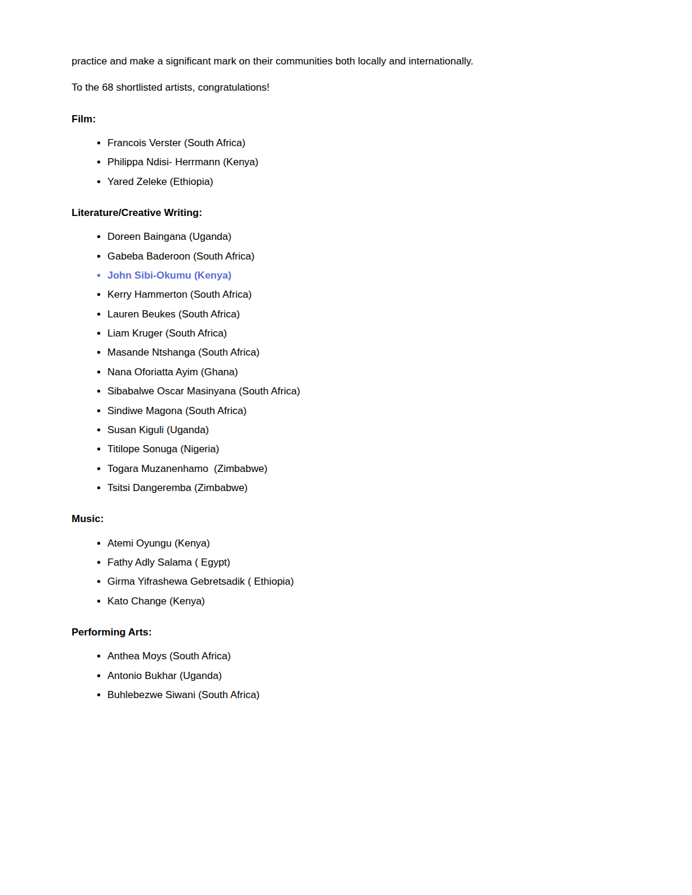practice and make a significant mark on their communities both locally and internationally.
To the 68 shortlisted artists, congratulations!
Film:
Francois Verster (South Africa)
Philippa Ndisi- Herrmann (Kenya)
Yared Zeleke (Ethiopia)
Literature/Creative Writing:
Doreen Baingana (Uganda)
Gabeba Baderoon (South Africa)
John Sibi-Okumu (Kenya)
Kerry Hammerton (South Africa)
Lauren Beukes (South Africa)
Liam Kruger (South Africa)
Masande Ntshanga (South Africa)
Nana Oforiatta Ayim (Ghana)
Sibabalwe Oscar Masinyana (South Africa)
Sindiwe Magona (South Africa)
Susan Kiguli (Uganda)
Titilope Sonuga (Nigeria)
Togara Muzanenhamo (Zimbabwe)
Tsitsi Dangeremba (Zimbabwe)
Music:
Atemi Oyungu (Kenya)
Fathy Adly Salama ( Egypt)
Girma Yifrashewa Gebretsadik ( Ethiopia)
Kato Change (Kenya)
Performing Arts:
Anthea Moys (South Africa)
Antonio Bukhar (Uganda)
Buhlebezwe Siwani (South Africa)